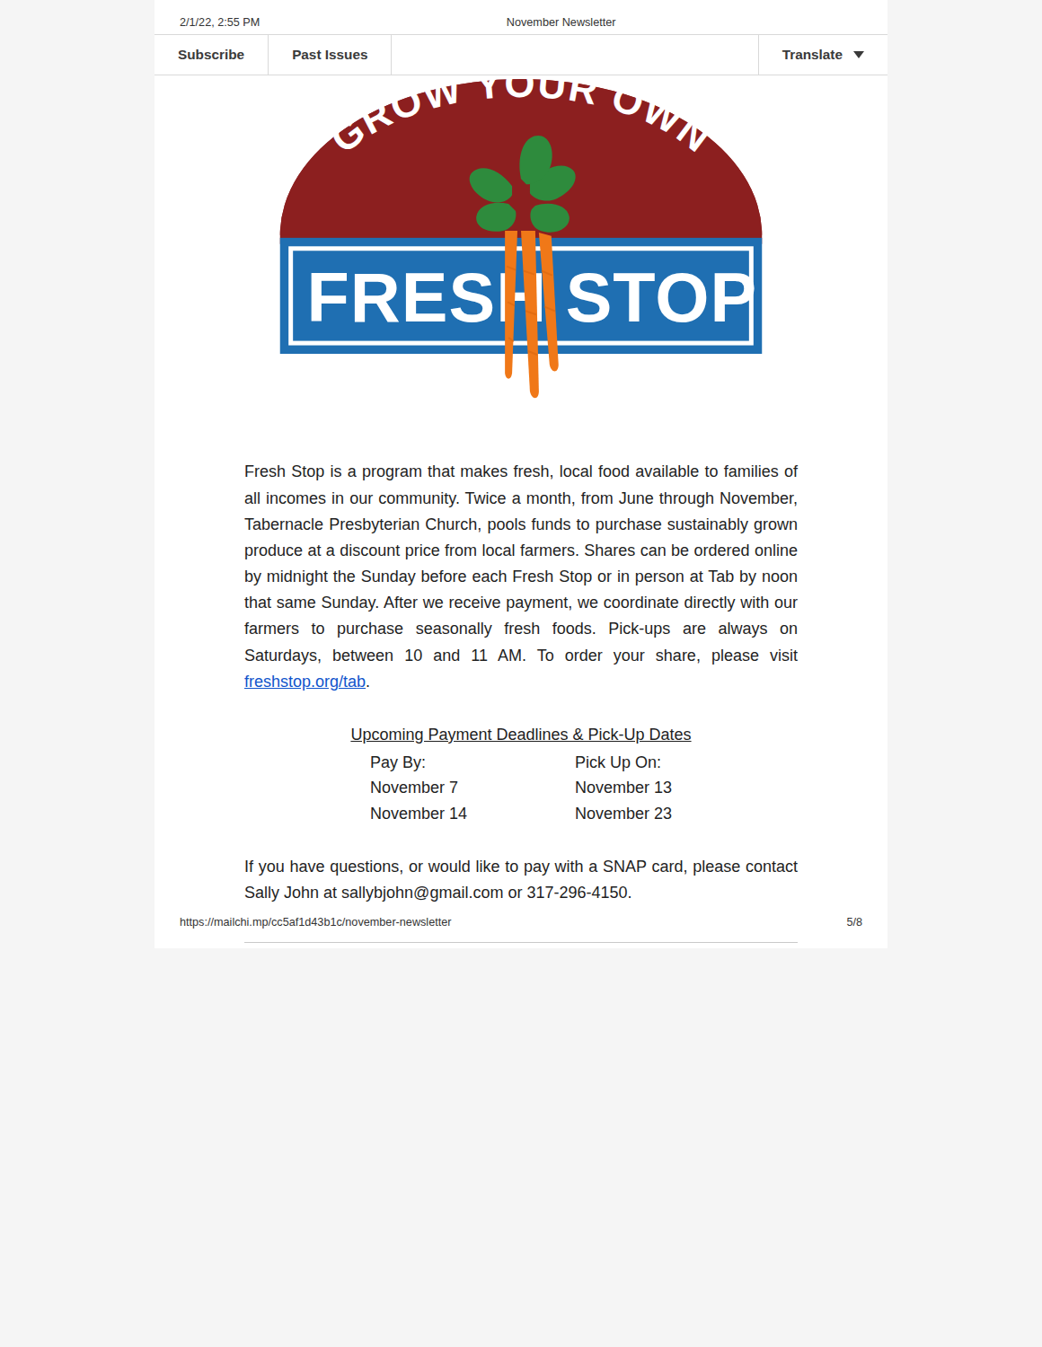2/1/22, 2:55 PM
November Newsletter
Subscribe
Past Issues
Translate
GROW YOUR OWN FRESH STOP
Fresh Stop is a program that makes fresh, local food available to families of all incomes in our community. Twice a month, from June through November, Tabernacle Presbyterian Church, pools funds to purchase sustainably grown produce at a discount price from local farmers. Shares can be ordered online by midnight the Sunday before each Fresh Stop or in person at Tab by noon that same Sunday. After we receive payment, we coordinate directly with our farmers to purchase seasonally fresh foods. Pick-ups are always on Saturdays, between 10 and 11 AM. To order your share, please visit freshstop.org/tab.
Upcoming Payment Deadlines & Pick-Up Dates
| Pay By: | Pick Up On: |
| November 7 | November 13 |
| November 14 | November 23 |
If you have questions, or would like to pay with a SNAP card, please contact Sally John at sallybjohn@gmail.com or 317-296-4150.
https://mailchi.mp/cc5af1d43b1c/november-newsletter
5/8